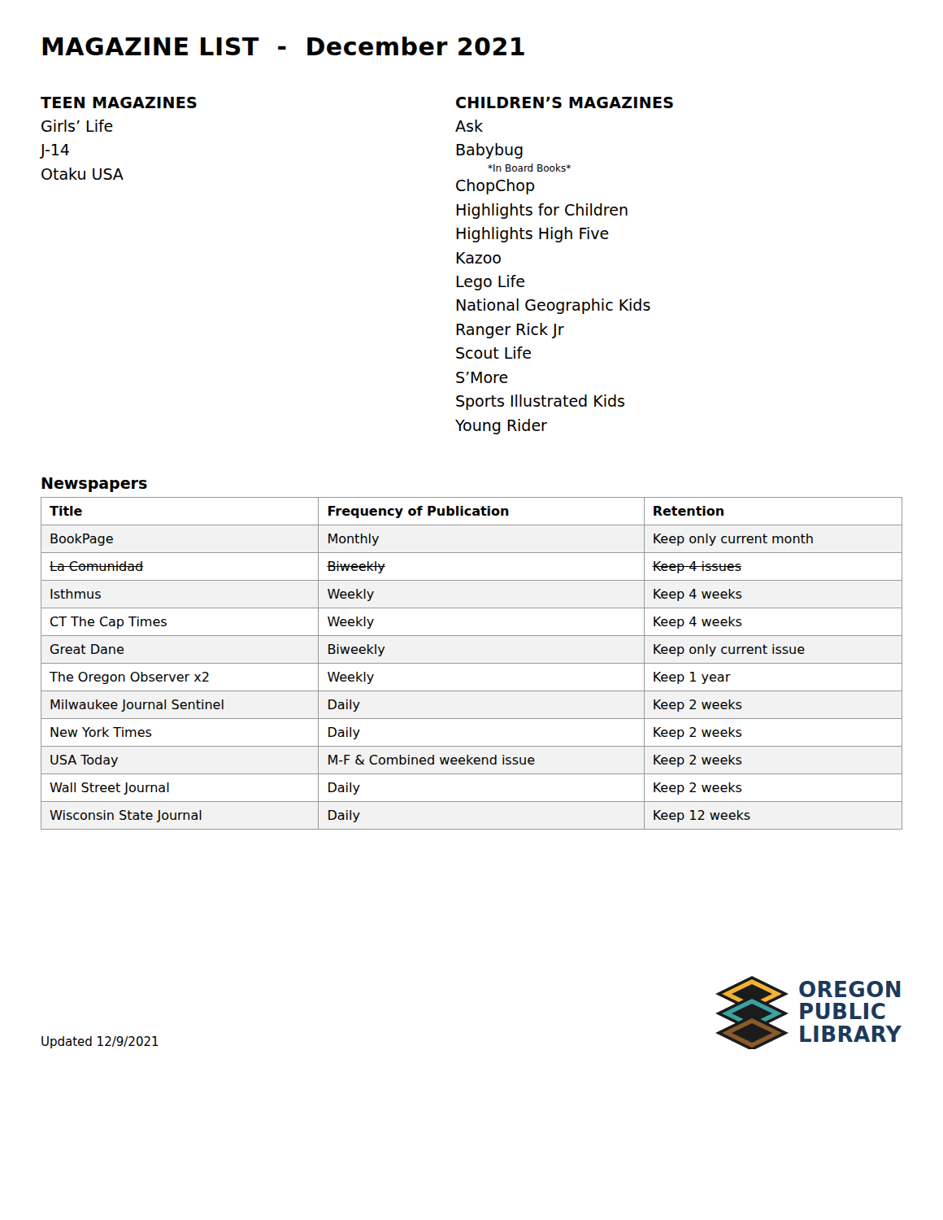MAGAZINE LIST - December 2021
TEEN MAGAZINES
Girls’ Life
J-14
Otaku USA
CHILDREN’S MAGAZINES
Ask
Babybug
*In Board Books*
ChopChop
Highlights for Children
Highlights High Five
Kazoo
Lego Life
National Geographic Kids
Ranger Rick Jr
Scout Life
S’More
Sports Illustrated Kids
Young Rider
Newspapers
| Title | Frequency of Publication | Retention |
| --- | --- | --- |
| BookPage | Monthly | Keep only current month |
| La Comunidad | Biweekly | Keep 4 issues |
| Isthmus | Weekly | Keep 4 weeks |
| CT The Cap Times | Weekly | Keep 4 weeks |
| Great Dane | Biweekly | Keep only current issue |
| The Oregon Observer x2 | Weekly | Keep 1 year |
| Milwaukee Journal Sentinel | Daily | Keep 2 weeks |
| New York Times | Daily | Keep 2 weeks |
| USA Today | M-F & Combined weekend issue | Keep 2 weeks |
| Wall Street Journal | Daily | Keep 2 weeks |
| Wisconsin State Journal | Daily | Keep 12 weeks |
Updated 12/9/2021
OREGON
PUBLIC
LIBRARY